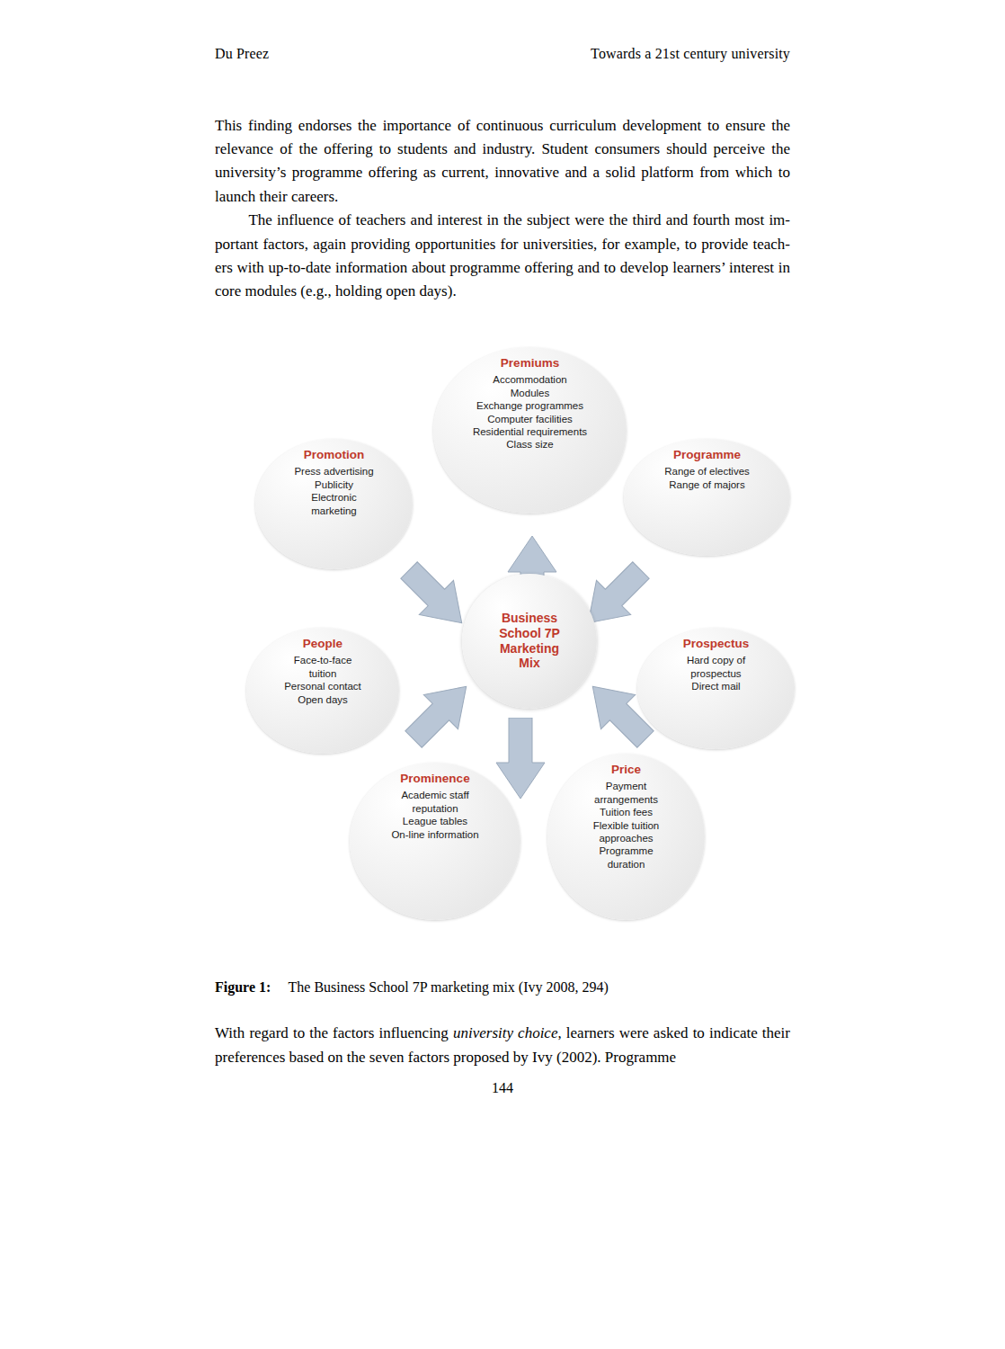Du Preez Towards a 21st century university
This finding endorses the importance of continuous curriculum development to ensure the relevance of the offering to students and industry. Student consumers should perceive the university’s programme offering as current, innovative and a solid platform from which to launch their careers.
The influence of teachers and interest in the subject were the third and fourth most important factors, again providing opportunities for universities, for example, to provide teachers with up-to-date information about programme offering and to develop learners’ interest in core modules (e.g., holding open days).
Premiums Accommodation
Modules
Exchange programmes
Computer facilities
Residential requirements
Class size
Programme Range of electives
Range of majors
Prospectus Hard copy of
prospectus
Direct mail
Price Payment
arrangements
Tuition fees
Flexible tuition
approaches
Programme
duration
Prominence Academic staff
reputation
League tables
On-line information
People Face-to-face
tuition
Personal contact
Open days
Promotion Press advertising
Publicity
Electronic
marketing
Business
School 7P
Marketing
Mix
Figure 1: The Business School 7P marketing mix (Ivy 2008, 294)
With regard to the factors influencing university choice, learners were asked to indicate their preferences based on the seven factors proposed by Ivy (2002). Programme
144